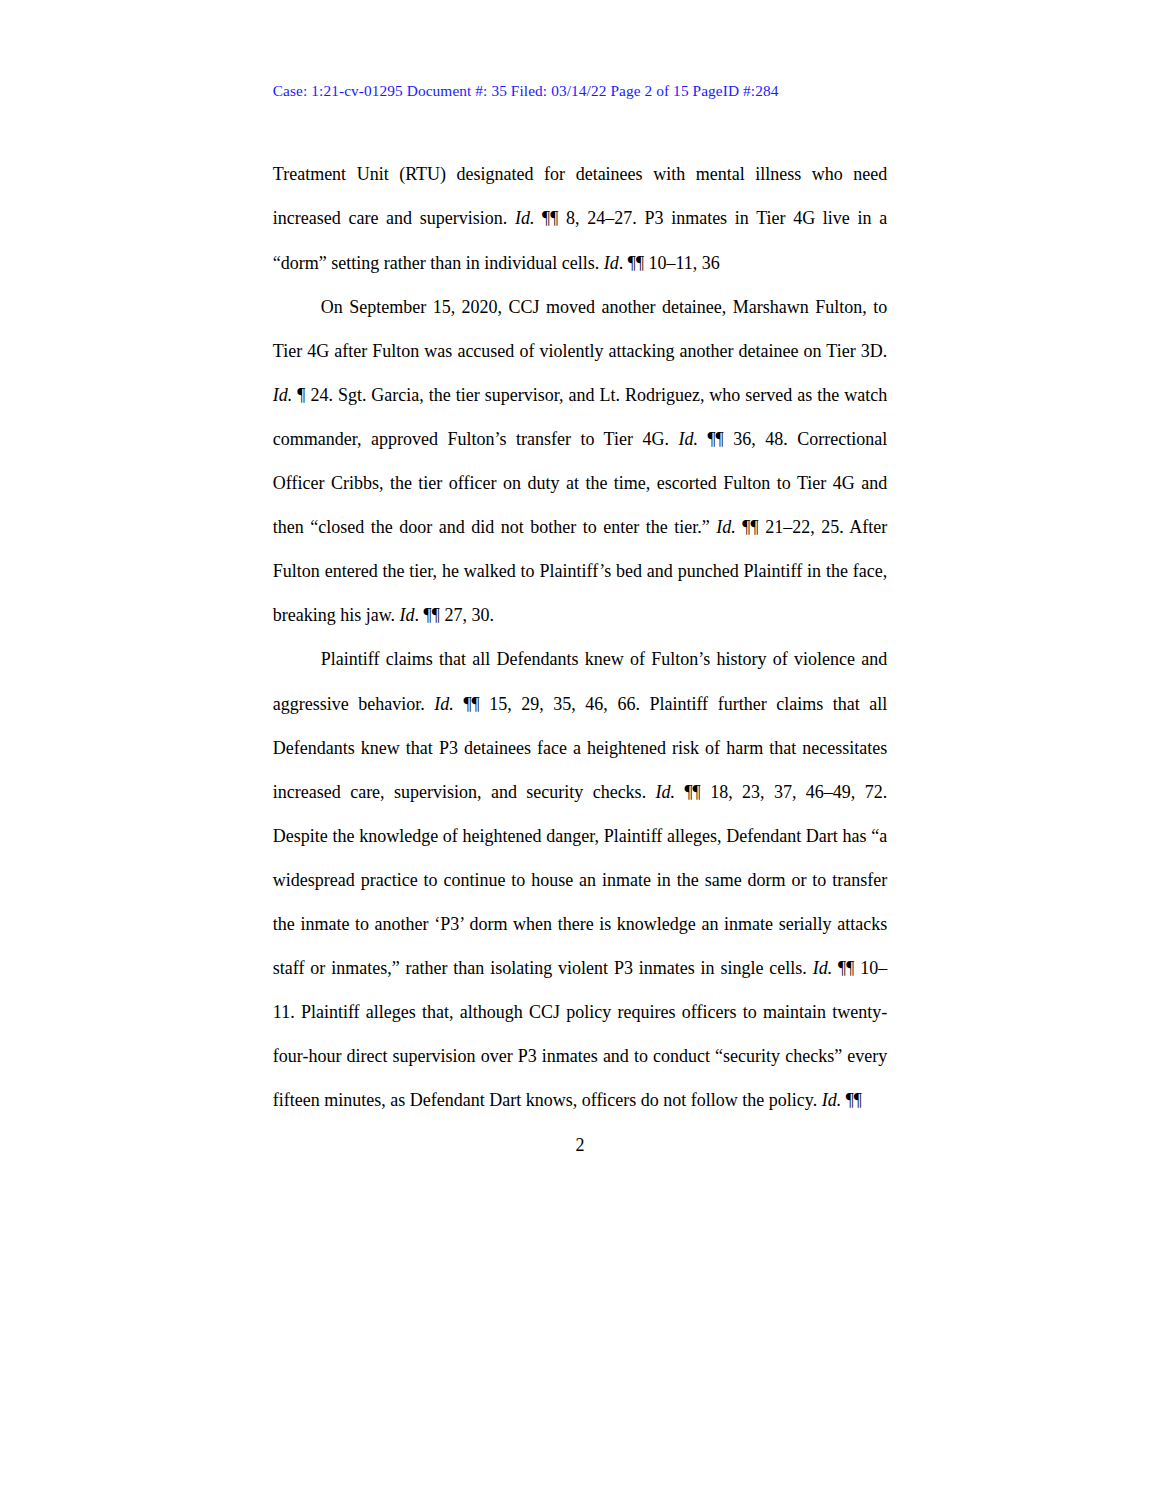Case: 1:21-cv-01295 Document #: 35 Filed: 03/14/22 Page 2 of 15 PageID #:284
Treatment Unit (RTU) designated for detainees with mental illness who need increased care and supervision. Id. ¶¶ 8, 24–27. P3 inmates in Tier 4G live in a “dorm” setting rather than in individual cells. Id. ¶¶ 10–11, 36
On September 15, 2020, CCJ moved another detainee, Marshawn Fulton, to Tier 4G after Fulton was accused of violently attacking another detainee on Tier 3D. Id. ¶ 24. Sgt. Garcia, the tier supervisor, and Lt. Rodriguez, who served as the watch commander, approved Fulton’s transfer to Tier 4G. Id. ¶¶ 36, 48. Correctional Officer Cribbs, the tier officer on duty at the time, escorted Fulton to Tier 4G and then “closed the door and did not bother to enter the tier.” Id. ¶¶ 21–22, 25. After Fulton entered the tier, he walked to Plaintiff’s bed and punched Plaintiff in the face, breaking his jaw. Id. ¶¶ 27, 30.
Plaintiff claims that all Defendants knew of Fulton’s history of violence and aggressive behavior. Id. ¶¶ 15, 29, 35, 46, 66. Plaintiff further claims that all Defendants knew that P3 detainees face a heightened risk of harm that necessitates increased care, supervision, and security checks. Id. ¶¶ 18, 23, 37, 46–49, 72. Despite the knowledge of heightened danger, Plaintiff alleges, Defendant Dart has “a widespread practice to continue to house an inmate in the same dorm or to transfer the inmate to another ‘P3’ dorm when there is knowledge an inmate serially attacks staff or inmates,” rather than isolating violent P3 inmates in single cells. Id. ¶¶ 10–11. Plaintiff alleges that, although CCJ policy requires officers to maintain twenty-four-hour direct supervision over P3 inmates and to conduct “security checks” every fifteen minutes, as Defendant Dart knows, officers do not follow the policy. Id. ¶¶
2